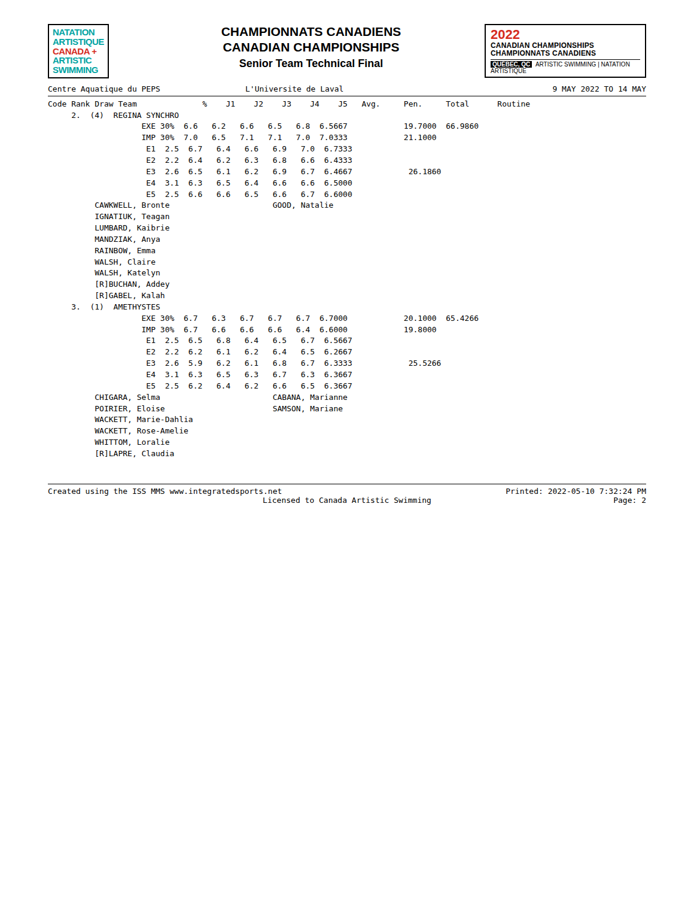NATATION
ARTISTIQUE
CANADA +
ARTISTIC
SWIMMING
CHAMPIONNATS CANADIENS
CANADIAN CHAMPIONSHIPS
Senior Team Technical Final
2022
CANADIAN CHAMPIONSHIPS
CHAMPIONNATS CANADIENS
QUÉBEC, QC ARTISTIC SWIMMING | NATATION ARTISTIQUE
Centre Aquatique du PEPS
L'Universite de Laval
9 MAY 2022 TO 14 MAY
Code Rank Draw Team              %    J1    J2    J3    J4    J5   Avg.     Pen.     Total      Routine
     2.  (4)  REGINA SYNCHRO
                    EXE 30%  6.6   6.2   6.6   6.5   6.8  6.5667            19.7000  66.9860
                    IMP 30%  7.0   6.5   7.1   7.1   7.0  7.0333            21.1000
                     E1  2.5  6.7   6.4   6.6   6.9   7.0  6.7333
                     E2  2.2  6.4   6.2   6.3   6.8   6.6  6.4333
                     E3  2.6  6.5   6.1   6.2   6.9   6.7  6.4667            26.1860
                     E4  3.1  6.3   6.5   6.4   6.6   6.6  6.5000
                     E5  2.5  6.6   6.6   6.5   6.6   6.7  6.6000
          CAWKWELL, Bronte                      GOOD, Natalie
          IGNATIUK, Teagan
          LUMBARD, Kaibrie
          MANDZIAK, Anya
          RAINBOW, Emma
          WALSH, Claire
          WALSH, Katelyn
          [R]BUCHAN, Addey
          [R]GABEL, Kalah
     3.  (1)  AMETHYSTES
                    EXE 30%  6.7   6.3   6.7   6.7   6.7  6.7000            20.1000  65.4266
                    IMP 30%  6.7   6.6   6.6   6.6   6.4  6.6000            19.8000
                     E1  2.5  6.5   6.8   6.4   6.5   6.7  6.5667
                     E2  2.2  6.2   6.1   6.2   6.4   6.5  6.2667
                     E3  2.6  5.9   6.2   6.1   6.8   6.7  6.3333            25.5266
                     E4  3.1  6.3   6.5   6.3   6.7   6.3  6.3667
                     E5  2.5  6.2   6.4   6.2   6.6   6.5  6.3667
          CHIGARA, Selma                        CABANA, Marianne
          POIRIER, Eloise                       SAMSON, Mariane
          WACKETT, Marie-Dahlia
          WACKETT, Rose-Amelie
          WHITTOM, Loralie
          [R]LAPRE, Claudia
Created using the ISS MMS www.integratedsports.net Printed: 2022-05-10 7:32:24 PM
Licensed to Canada Artistic Swimming Page: 2